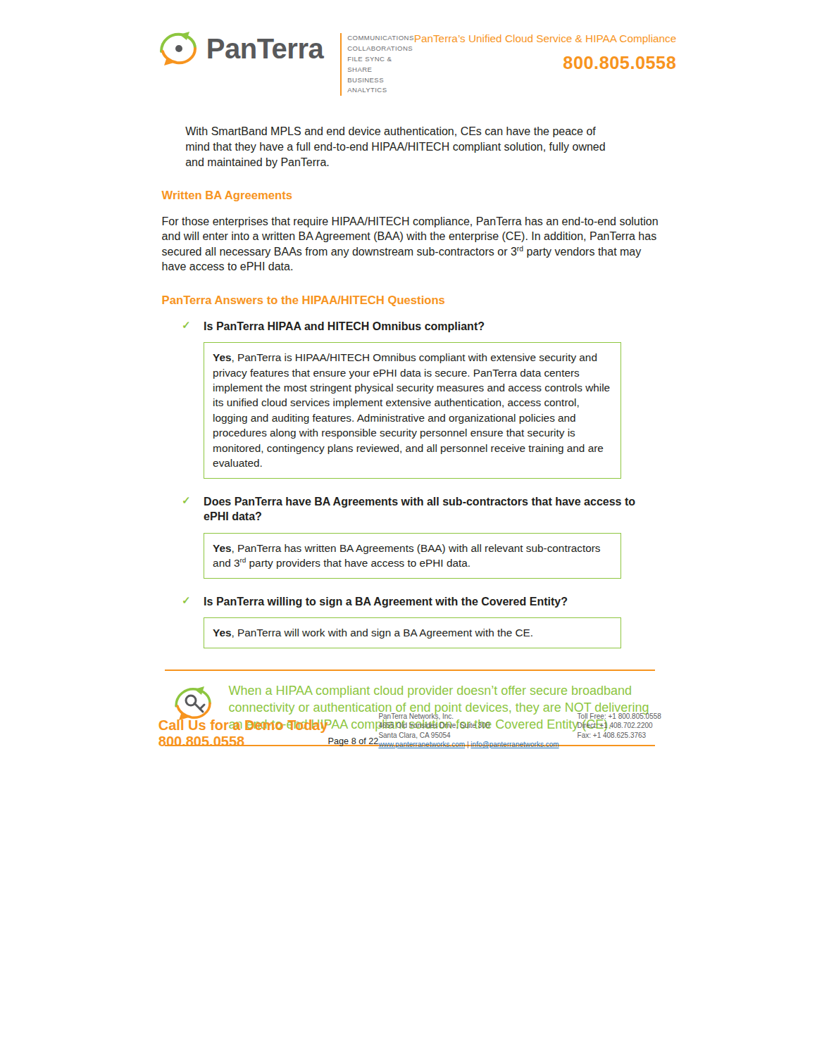Pan Terra
Communications
Collaborations
File Sync & Share
Business Analytics
PanTerra’s Unified Cloud Service & HIPAA Compliance
800.805.0558
With SmartBand MPLS and end device authentication, CEs can have the peace of mind that they have a full end-to-end HIPAA/HITECH compliant solution, fully owned and maintained by PanTerra.
Written BA Agreements
For those enterprises that require HIPAA/HITECH compliance, PanTerra has an end-to-end solution and will enter into a written BA Agreement (BAA) with the enterprise (CE). In addition, PanTerra has secured all necessary BAAs from any downstream sub-contractors or 3rd party vendors that may have access to ePHI data.
PanTerra Answers to the HIPAA/HITECH Questions
Is PanTerra HIPAA and HITECH Omnibus compliant?
Yes, PanTerra is HIPAA/HITECH Omnibus compliant with extensive security and privacy features that ensure your ePHI data is secure. PanTerra data centers implement the most stringent physical security measures and access controls while its unified cloud services implement extensive authentication, access control, logging and auditing features. Administrative and organizational policies and procedures along with responsible security personnel ensure that security is monitored, contingency plans reviewed, and all personnel receive training and are evaluated.
Does PanTerra have BA Agreements with all sub-contractors that have access to ePHI data?
Yes, PanTerra has written BA Agreements (BAA) with all relevant sub-contractors and 3rd party providers that have access to ePHI data.
Is PanTerra willing to sign a BA Agreement with the Covered Entity?
Yes, PanTerra will work with and sign a BA Agreement with the CE.
When a HIPAA compliant cloud provider doesn’t offer secure broadband connectivity or authentication of end point devices, they are NOT delivering an end-to-end HIPAA compliant solution for the Covered Entity (CE).
Call Us for a Demo Today
800.805.0558
Page 8 of 22
PanTerra Networks, Inc.
4655 Old Ironsides Drive, Suite 300
Santa Clara, CA 95054
www.panterranetworks.com | info@panterranetworks.com
Toll Free: +1 800.805.0558
Direct: +1 408.702.2200
Fax: +1 408.625.3763